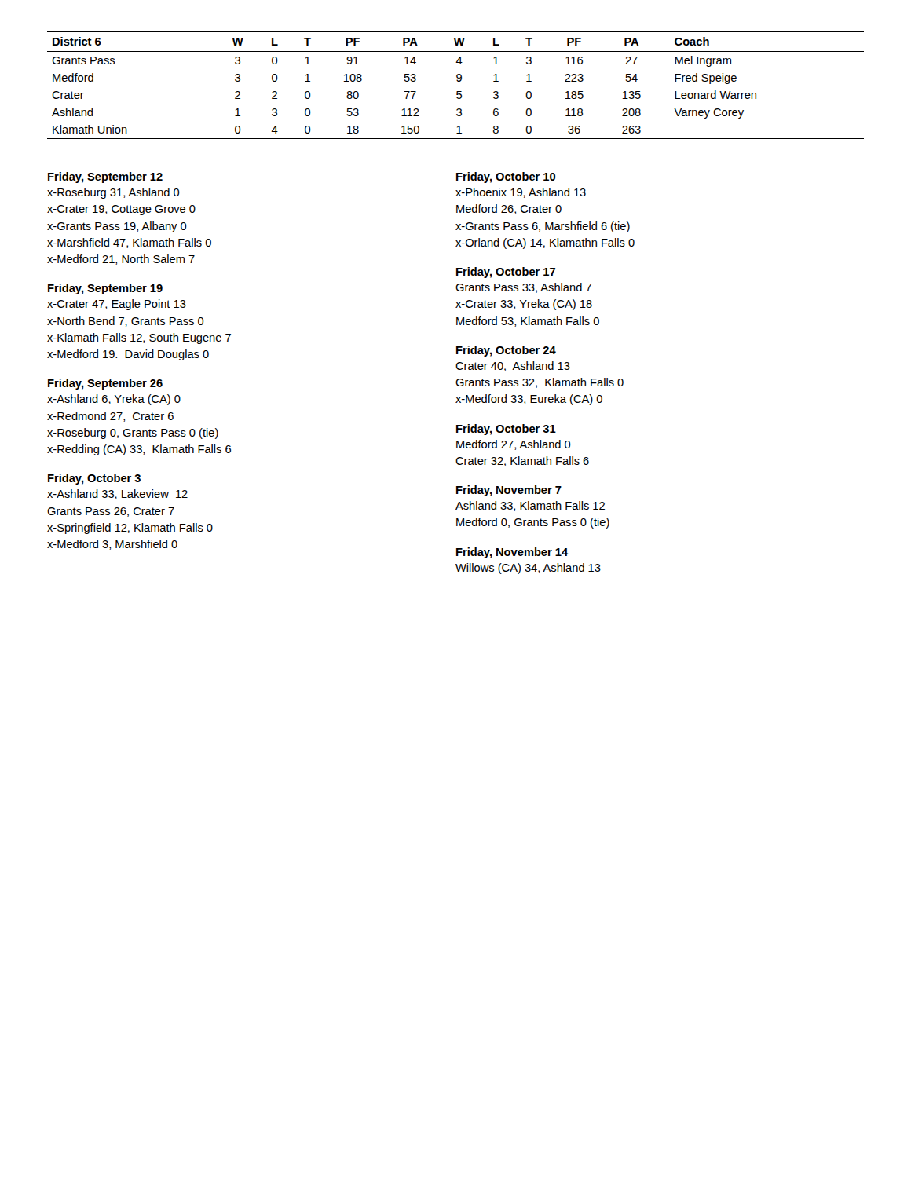| District 6 | W | L | T | PF | PA | W | L | T | PF | PA | Coach |
| --- | --- | --- | --- | --- | --- | --- | --- | --- | --- | --- | --- |
| Grants Pass | 3 | 0 | 1 | 91 | 14 | 4 | 1 | 3 | 116 | 27 | Mel Ingram |
| Medford | 3 | 0 | 1 | 108 | 53 | 9 | 1 | 1 | 223 | 54 | Fred Speige |
| Crater | 2 | 2 | 0 | 80 | 77 | 5 | 3 | 0 | 185 | 135 | Leonard Warren |
| Ashland | 1 | 3 | 0 | 53 | 112 | 3 | 6 | 0 | 118 | 208 | Varney Corey |
| Klamath Union | 0 | 4 | 0 | 18 | 150 | 1 | 8 | 0 | 36 | 263 | |
| Friday, September 12 x-Roseburg 31, Ashland 0 x-Crater 19, Cottage Grove 0 x-Grants Pass 19, Albany 0 x-Marshfield 47, Klamath Falls 0 x-Medford 21, North Salem 7 Friday, September 19 x-Crater 47, Eagle Point 13 x-North Bend 7, Grants Pass 0 x-Klamath Falls 12, South Eugene 7 x-Medford 19. David Douglas 0 Friday, September 26 x-Ashland 6, Yreka (CA) 0 x-Redmond 27, Crater 6 x-Roseburg 0, Grants Pass 0 (tie) x-Redding (CA) 33, Klamath Falls 6 Friday, October 3 x-Ashland 33, Lakeview 12 Grants Pass 26, Crater 7 x-Springfield 12, Klamath Falls 0 x-Medford 3, Marshfield 0 | Friday, October 10 x-Phoenix 19, Ashland 13 Medford 26, Crater 0 x-Grants Pass 6, Marshfield 6 (tie) x-Orland (CA) 14, Klamathn Falls 0 Friday, October 17 Grants Pass 33, Ashland 7 x-Crater 33, Yreka (CA) 18 Medford 53, Klamath Falls 0 Friday, October 24 Crater 40, Ashland 13 Grants Pass 32, Klamath Falls 0 x-Medford 33, Eureka (CA) 0 Friday, October 31 Medford 27, Ashland 0 Crater 32, Klamath Falls 6 Friday, November 7 Ashland 33, Klamath Falls 12 Medford 0, Grants Pass 0 (tie) Friday, November 14 Willows (CA) 34, Ashland 13 |